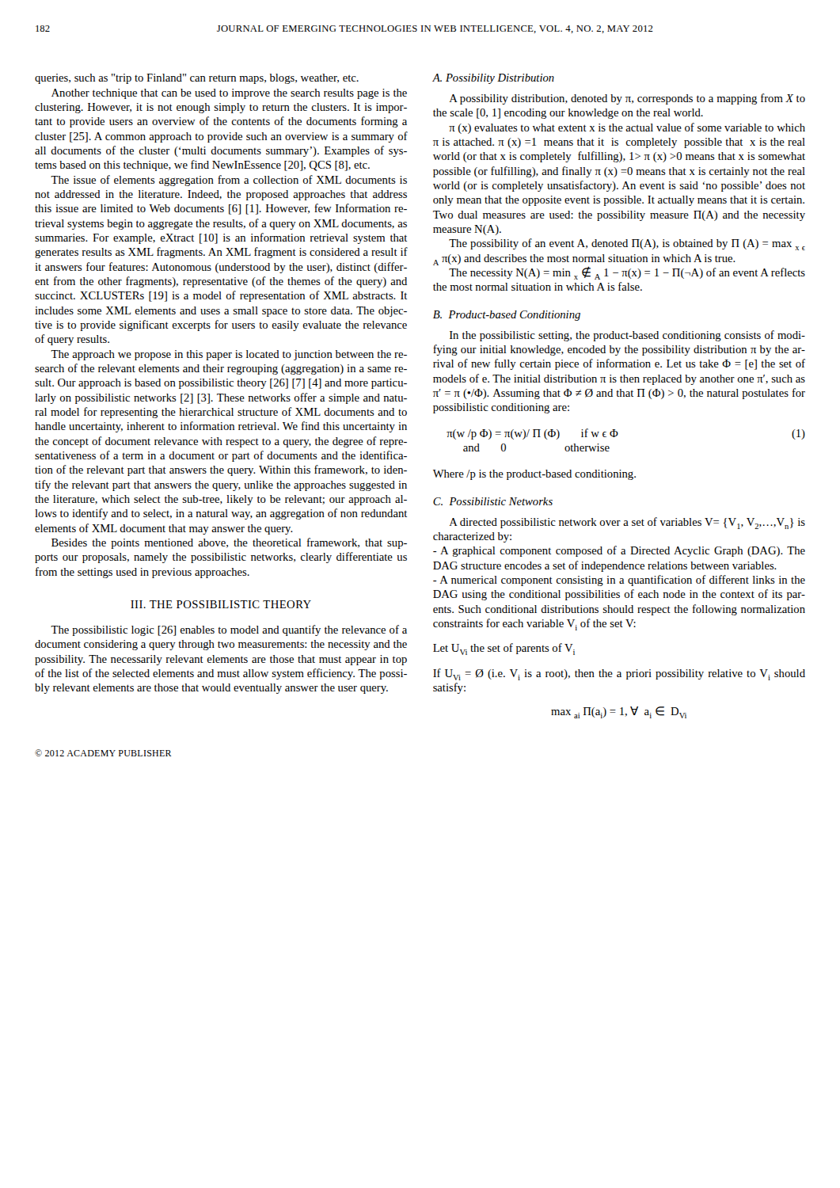182 JOURNAL OF EMERGING TECHNOLOGIES IN WEB INTELLIGENCE, VOL. 4, NO. 2, MAY 2012
queries, such as "trip to Finland" can return maps, blogs, weather, etc.
Another technique that can be used to improve the search results page is the clustering. However, it is not enough simply to return the clusters. It is important to provide users an overview of the contents of the documents forming a cluster [25]. A common approach to provide such an overview is a summary of all documents of the cluster (‘multi documents summary’). Examples of systems based on this technique, we find NewInEssence [20], QCS [8], etc.
The issue of elements aggregation from a collection of XML documents is not addressed in the literature. Indeed, the proposed approaches that address this issue are limited to Web documents [6] [1]. However, few Information retrieval systems begin to aggregate the results, of a query on XML documents, as summaries. For example, eXtract [10] is an information retrieval system that generates results as XML fragments. An XML fragment is considered a result if it answers four features: Autonomous (understood by the user), distinct (different from the other fragments), representative (of the themes of the query) and succinct. XCLUSTERs [19] is a model of representation of XML abstracts. It includes some XML elements and uses a small space to store data. The objective is to provide significant excerpts for users to easily evaluate the relevance of query results.
The approach we propose in this paper is located to junction between the research of the relevant elements and their regrouping (aggregation) in a same result. Our approach is based on possibilistic theory [26] [7] [4] and more particularly on possibilistic networks [2] [3]. These networks offer a simple and natural model for representing the hierarchical structure of XML documents and to handle uncertainty, inherent to information retrieval. We find this uncertainty in the concept of document relevance with respect to a query, the degree of representativeness of a term in a document or part of documents and the identification of the relevant part that answers the query. Within this framework, to identify the relevant part that answers the query, unlike the approaches suggested in the literature, which select the sub-tree, likely to be relevant; our approach allows to identify and to select, in a natural way, an aggregation of non redundant elements of XML document that may answer the query.
Besides the points mentioned above, the theoretical framework, that supports our proposals, namely the possibilistic networks, clearly differentiate us from the settings used in previous approaches.
III. The Possibilistic Theory
The possibilistic logic [26] enables to model and quantify the relevance of a document considering a query through two measurements: the necessity and the possibility. The necessarily relevant elements are those that must appear in top of the list of the selected elements and must allow system efficiency. The possibly relevant elements are those that would eventually answer the user query.
A. Possibility Distribution
A possibility distribution, denoted by π, corresponds to a mapping from X to the scale [0, 1] encoding our knowledge on the real world.
π (x) evaluates to what extent x is the actual value of some variable to which π is attached. π (x) =1 means that it is completely possible that x is the real world (or that x is completely fulfilling), 1> π (x) >0 means that x is somewhat possible (or fulfilling), and finally π (x) =0 means that x is certainly not the real world (or is completely unsatisfactory). An event is said ‘no possible’ does not only mean that the opposite event is possible. It actually means that it is certain. Two dual measures are used: the possibility measure Π(A) and the necessity measure N(A).
The possibility of an event A, denoted Π(A), is obtained by Π (A) = max x ϵ A π(x) and describes the most normal situation in which A is true.
The necessity N(A) = min x ∉ A 1 − π(x) = 1 − Π(¬A) of an event A reflects the most normal situation in which A is false.
B. Product-based Conditioning
In the possibilistic setting, the product-based conditioning consists of modifying our initial knowledge, encoded by the possibility distribution π by the arrival of new fully certain piece of information e. Let us take Φ = [e] the set of models of e. The initial distribution π is then replaced by another one π′, such as π′ = π (•/Φ). Assuming that Φ ≠ Ø and that Π (Φ) > 0, the natural postulates for possibilistic conditioning are:
π(w /p Φ) = π(w)/ Π (Φ) if w ϵ Φ (1)
and 0 otherwise
Where /p is the product-based conditioning.
C. Possibilistic Networks
A directed possibilistic network over a set of variables V= {V1, V2,…,Vn} is characterized by:
- A graphical component composed of a Directed Acyclic Graph (DAG). The DAG structure encodes a set of independence relations between variables.
- A numerical component consisting in a quantification of different links in the DAG using the conditional possibilities of each node in the context of its parents. Such conditional distributions should respect the following normalization constraints for each variable Vi of the set V:
Let UVi the set of parents of Vi
If UVi = Ø (i.e. Vi is a root), then the a priori possibility relative to Vi should satisfy:
max ai Π(ai) = 1, ∀ ai ∈ DVi
© 2012 ACADEMY PUBLISHER